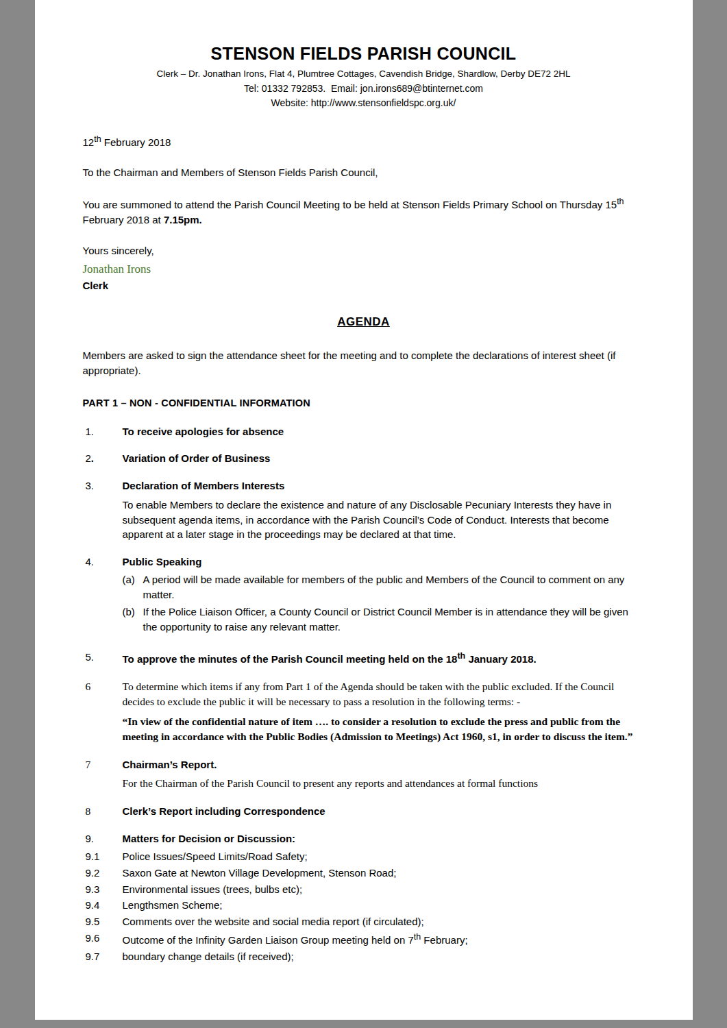STENSON FIELDS PARISH COUNCIL
Clerk – Dr. Jonathan Irons, Flat 4, Plumtree Cottages, Cavendish Bridge, Shardlow, Derby DE72 2HL
Tel: 01332 792853. Email: jon.irons689@btinternet.com
Website: http://www.stensonfieldspc.org.uk/
12th February 2018
To the Chairman and Members of Stenson Fields Parish Council,
You are summoned to attend the Parish Council Meeting to be held at Stenson Fields Primary School on Thursday 15th February 2018 at 7.15pm.
Yours sincerely,
Jonathan Irons
Clerk
AGENDA
Members are asked to sign the attendance sheet for the meeting and to complete the declarations of interest sheet (if appropriate).
PART 1 – NON - CONFIDENTIAL INFORMATION
1.
To receive apologies for absence
2.
Variation of Order of Business
3.
Declaration of Members Interests
To enable Members to declare the existence and nature of any Disclosable Pecuniary Interests they have in subsequent agenda items, in accordance with the Parish Council’s Code of Conduct. Interests that become apparent at a later stage in the proceedings may be declared at that time.
4.
Public Speaking
(a) A period will be made available for members of the public and Members of the Council to comment on any matter.
(b) If the Police Liaison Officer, a County Council or District Council Member is in attendance they will be given the opportunity to raise any relevant matter.
5.
To approve the minutes of the Parish Council meeting held on the 18th January 2018.
6
To determine which items if any from Part 1 of the Agenda should be taken with the public excluded. If the Council decides to exclude the public it will be necessary to pass a resolution in the following terms: -
“In view of the confidential nature of item …. to consider a resolution to exclude the press and public from the meeting in accordance with the Public Bodies (Admission to Meetings) Act 1960, s1, in order to discuss the item.”
7
Chairman’s Report.
For the Chairman of the Parish Council to present any reports and attendances at formal functions
8
Clerk’s Report including Correspondence
9.
Matters for Decision or Discussion:
9.1
Police Issues/Speed Limits/Road Safety;
9.2
Saxon Gate at Newton Village Development, Stenson Road;
9.3
Environmental issues (trees, bulbs etc);
9.4
Lengthsmen Scheme;
9.5
Comments over the website and social media report (if circulated);
9.6
Outcome of the Infinity Garden Liaison Group meeting held on 7th February;
9.7
boundary change details (if received);